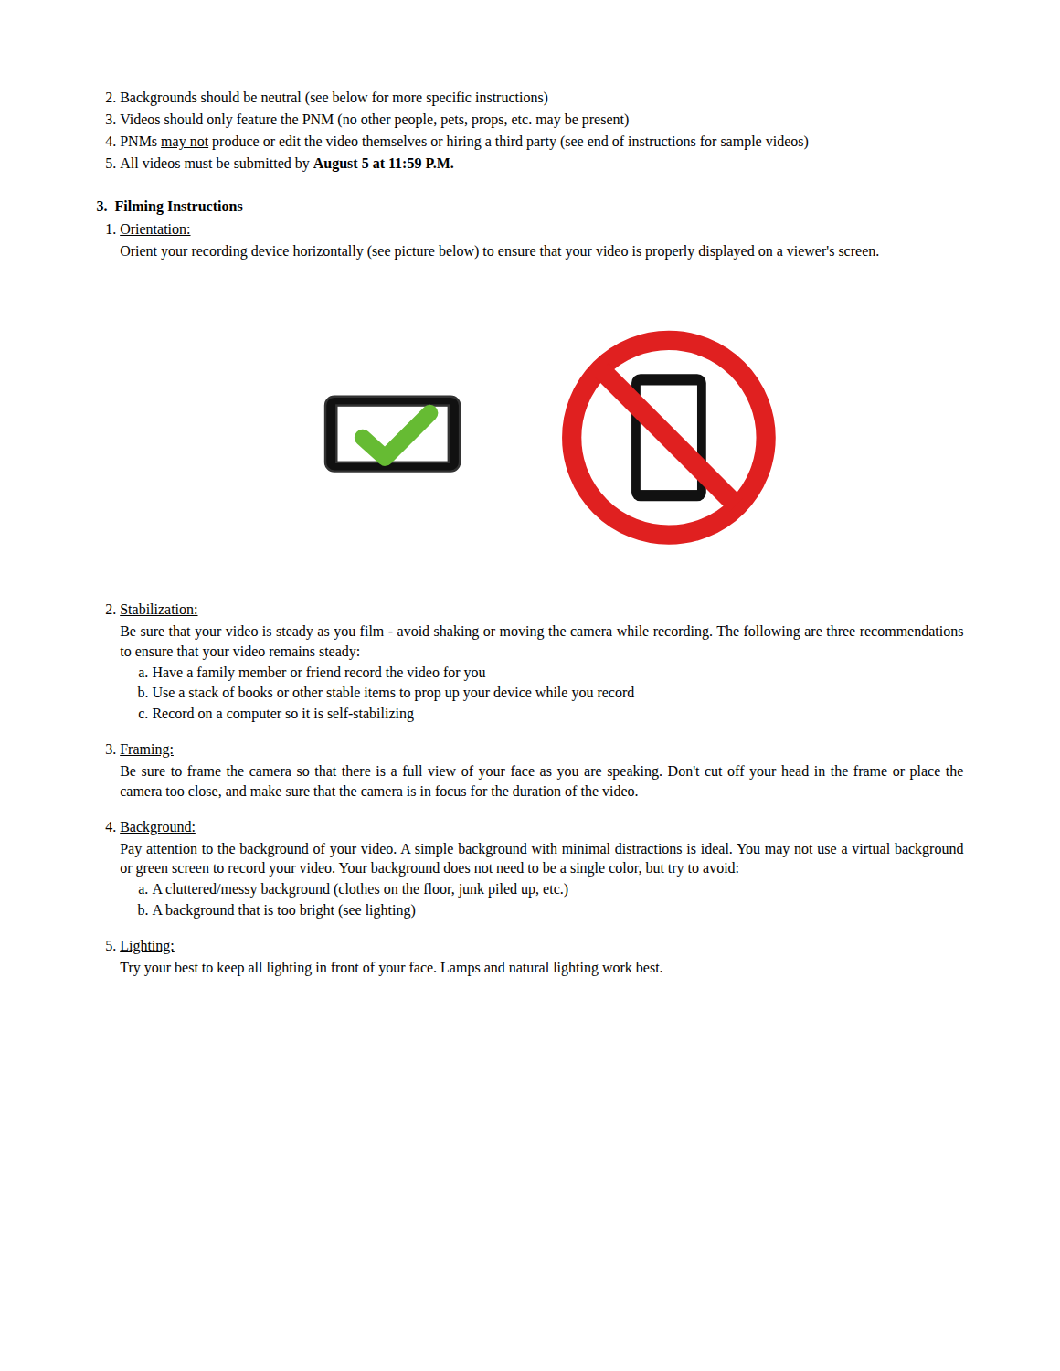Backgrounds should be neutral (see below for more specific instructions)
Videos should only feature the PNM (no other people, pets, props, etc. may be present)
PNMs may not produce or edit the video themselves or hiring a third party (see end of instructions for sample videos)
All videos must be submitted by August 5 at 11:59 P.M.
3. Filming Instructions
Orientation:
Orient your recording device horizontally (see picture below) to ensure that your video is properly displayed on a viewer's screen.
Stabilization:
Be sure that your video is steady as you film - avoid shaking or moving the camera while recording. The following are three recommendations to ensure that your video remains steady:
Have a family member or friend record the video for you
Use a stack of books or other stable items to prop up your device while you record
Record on a computer so it is self-stabilizing
Framing:
Be sure to frame the camera so that there is a full view of your face as you are speaking. Don't cut off your head in the frame or place the camera too close, and make sure that the camera is in focus for the duration of the video.
Background:
Pay attention to the background of your video. A simple background with minimal distractions is ideal. You may not use a virtual background or green screen to record your video. Your background does not need to be a single color, but try to avoid:
A cluttered/messy background (clothes on the floor, junk piled up, etc.)
A background that is too bright (see lighting)
Lighting:
Try your best to keep all lighting in front of your face. Lamps and natural lighting work best.